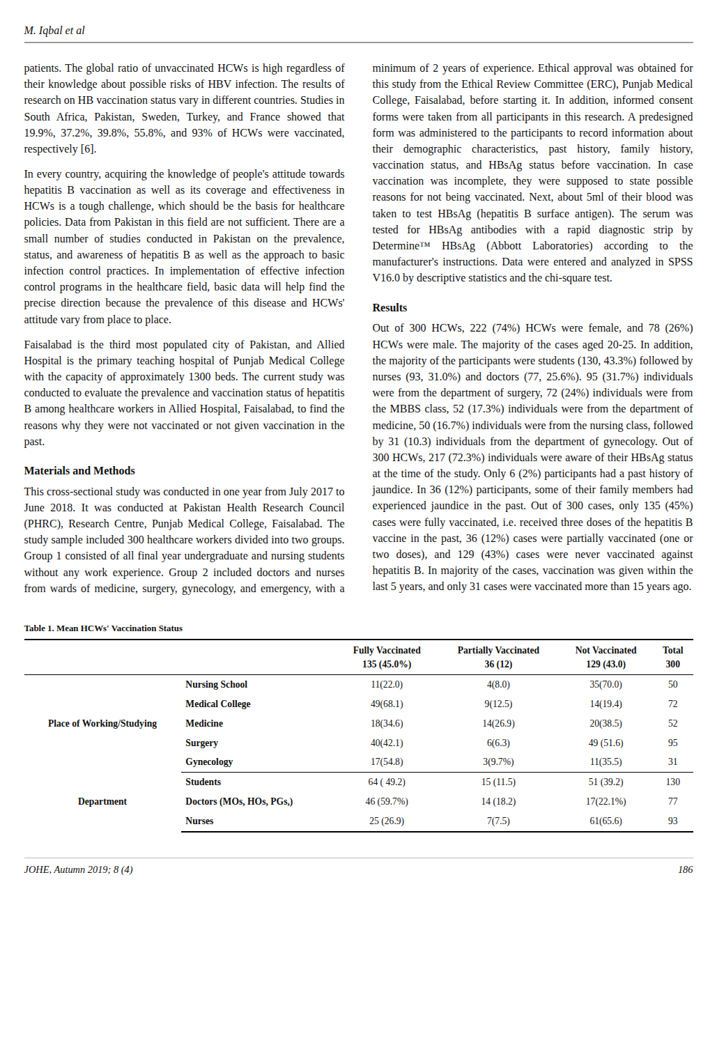M. Iqbal et al
patients. The global ratio of unvaccinated HCWs is high regardless of their knowledge about possible risks of HBV infection. The results of research on HB vaccination status vary in different countries. Studies in South Africa, Pakistan, Sweden, Turkey, and France showed that 19.9%, 37.2%, 39.8%, 55.8%, and 93% of HCWs were vaccinated, respectively [6].
In every country, acquiring the knowledge of people's attitude towards hepatitis B vaccination as well as its coverage and effectiveness in HCWs is a tough challenge, which should be the basis for healthcare policies. Data from Pakistan in this field are not sufficient. There are a small number of studies conducted in Pakistan on the prevalence, status, and awareness of hepatitis B as well as the approach to basic infection control practices. In implementation of effective infection control programs in the healthcare field, basic data will help find the precise direction because the prevalence of this disease and HCWs' attitude vary from place to place.
Faisalabad is the third most populated city of Pakistan, and Allied Hospital is the primary teaching hospital of Punjab Medical College with the capacity of approximately 1300 beds. The current study was conducted to evaluate the prevalence and vaccination status of hepatitis B among healthcare workers in Allied Hospital, Faisalabad, to find the reasons why they were not vaccinated or not given vaccination in the past.
Materials and Methods
This cross-sectional study was conducted in one year from July 2017 to June 2018. It was conducted at Pakistan Health Research Council (PHRC), Research Centre, Punjab Medical College, Faisalabad. The study sample included 300 healthcare workers divided into two groups. Group 1 consisted of all final year undergraduate and nursing students without any work experience. Group 2 included doctors and nurses from wards of medicine, surgery, gynecology, and emergency, with a minimum of 2 years of experience. Ethical approval was obtained for this study from the Ethical Review Committee (ERC), Punjab Medical College, Faisalabad, before starting it. In addition, informed consent forms were taken from all participants in this research. A predesigned form was administered to the participants to record information about their demographic characteristics, past history, family history, vaccination status, and HBsAg status before vaccination. In case vaccination was incomplete, they were supposed to state possible reasons for not being vaccinated. Next, about 5ml of their blood was taken to test HBsAg (hepatitis B surface antigen). The serum was tested for HBsAg antibodies with a rapid diagnostic strip by Determine™ HBsAg (Abbott Laboratories) according to the manufacturer's instructions. Data were entered and analyzed in SPSS V16.0 by descriptive statistics and the chi-square test.
Results
Out of 300 HCWs, 222 (74%) HCWs were female, and 78 (26%) HCWs were male. The majority of the cases aged 20-25. In addition, the majority of the participants were students (130, 43.3%) followed by nurses (93, 31.0%) and doctors (77, 25.6%). 95 (31.7%) individuals were from the department of surgery, 72 (24%) individuals were from the MBBS class, 52 (17.3%) individuals were from the department of medicine, 50 (16.7%) individuals were from the nursing class, followed by 31 (10.3) individuals from the department of gynecology. Out of 300 HCWs, 217 (72.3%) individuals were aware of their HBsAg status at the time of the study. Only 6 (2%) participants had a past history of jaundice. In 36 (12%) participants, some of their family members had experienced jaundice in the past. Out of 300 cases, only 135 (45%) cases were fully vaccinated, i.e. received three doses of the hepatitis B vaccine in the past, 36 (12%) cases were partially vaccinated (one or two doses), and 129 (43%) cases were never vaccinated against hepatitis B. In majority of the cases, vaccination was given within the last 5 years, and only 31 cases were vaccinated more than 15 years ago.
Table 1. Mean HCWs' Vaccination Status
| | Fully Vaccinated 135 (45.0%) | Partially Vaccinated 36 (12) | Not Vaccinated 129 (43.0) | Total 300 |
| --- | --- | --- | --- | --- |
| Place of Working/Studying | Nursing School | 11(22.0) | 4(8.0) | 35(70.0) | 50 |
| Medical College | 49(68.1) | 9(12.5) | 14(19.4) | 72 |
| Medicine | 18(34.6) | 14(26.9) | 20(38.5) | 52 |
| Surgery | 40(42.1) | 6(6.3) | 49 (51.6) | 95 |
| Gynecology | 17(54.8) | 3(9.7%) | 11(35.5) | 31 |
| Department | Students | 64 ( 49.2) | 15 (11.5) | 51 (39.2) | 130 |
| Doctors (MOs, HOs, PGs,) | 46 (59.7%) | 14 (18.2) | 17(22.1%) | 77 |
| Nurses | 25 (26.9) | 7(7.5) | 61(65.6) | 93 |
JOHE, Autumn 2019; 8 (4) 186